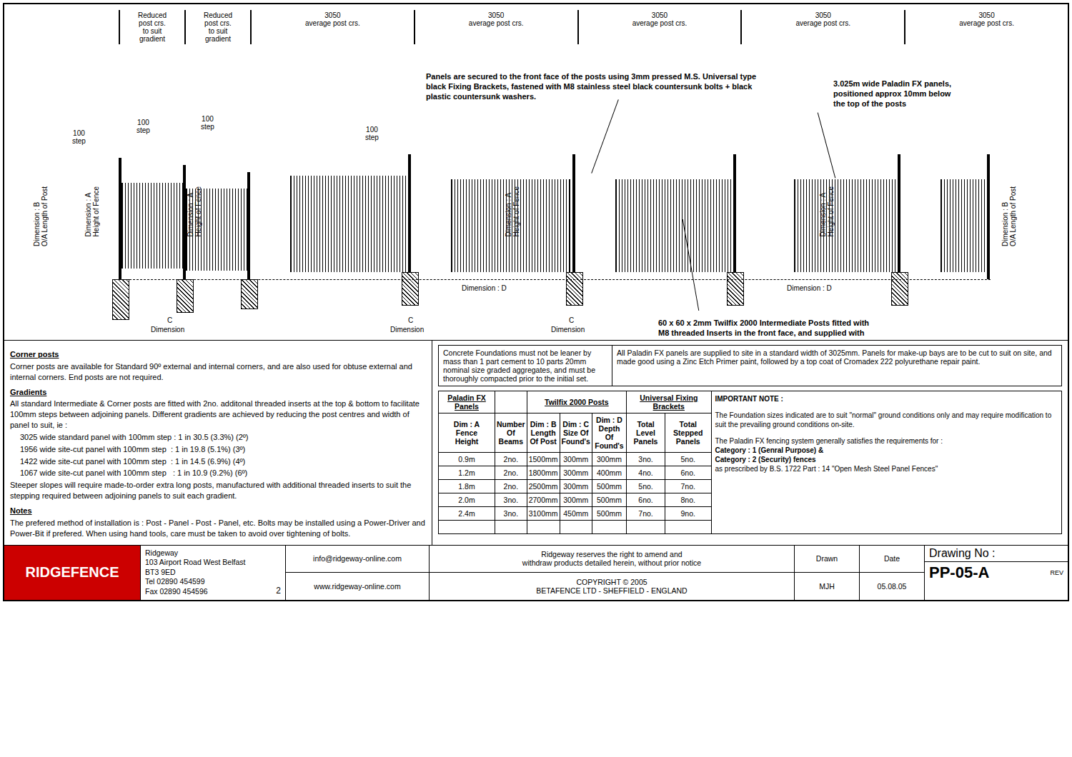Reduced
post crs.
to suit
gradient
Reduced
post crs.
to suit
gradient
3050
average post crs.
3050
average post crs.
3050
average post crs.
3050
average post crs.
3050
average post crs.
100
step
100
step
100
step
100
step
Dimension : B
O/A Length of Post
Dimension : A
Height of Fence
Dimension : A
Height of Fence
Dimension : A
Height of Fence
Dimension : A
Height of Fence
Dimension : B
O/A Length of Post
Dimension : D
Dimension : D
Dimension
Dimension
Dimension
C
C
C
Panels are secured to the front face of the posts using 3mm pressed M.S. Universal type black Fixing Brackets, fastened with M8 stainless steel black countersunk bolts + black plastic countersunk washers.
3.025m wide Paladin FX panels,
positioned approx 10mm below
the top of the posts
60 x 60 x 2mm Twilfix 2000 Intermediate Posts fitted with
M8 threaded Inserts in the front face, and supplied with
black plastic Pyramid top caps for fitting on-site.
Corner posts
Corner posts are available for Standard 90º external and internal corners, and are also used for obtuse external and internal corners. End posts are not required.
Gradients
All standard Intermediate & Corner posts are fitted with 2no. additonal threaded inserts at the top & bottom to facilitate 100mm steps between adjoining panels. Different gradients are achieved by reducing the post centres and width of panel to suit, ie :
3025 wide standard panel with 100mm step : 1 in 30.5 (3.3%) (2º)
1956 wide site-cut panel with 100mm step : 1 in 19.8 (5.1%) (3º)
1422 wide site-cut panel with 100mm step : 1 in 14.5 (6.9%) (4º)
1067 wide site-cut panel with 100mm step : 1 in 10.9 (9.2%) (6º)
Steeper slopes will require made-to-order extra long posts, manufactured with additional threaded inserts to suit the stepping required between adjoining panels to suit each gradient.
Notes
The prefered method of installation is : Post - Panel - Post - Panel, etc. Bolts may be installed using a Power-Driver and Power-Bit if prefered. When using hand tools, care must be taken to avoid over tightening of bolts.
Concrete Foundations must not be leaner by mass than 1 part cement to 10 parts 20mm nominal size graded aggregates, and must be thoroughly compacted prior to the initial set.
All Paladin FX panels are supplied to site in a standard width of 3025mm. Panels for make-up bays are to be cut to suit on site, and made good using a Zinc Etch Primer paint, followed by a top coat of Cromadex 222 polyurethane repair paint.
| Paladin FX Panels | | Twilfix 2000 Posts | Universal Fixing Brackets | IMPORTANT NOTE : The Foundation sizes indicated are to suit "normal" ground conditions only and may require modification to suit the prevailing ground conditions on-site. The Paladin FX fencing system generally satisfies the requirements for : Category : 1 (Genral Purpose) & Category : 2 (Security) fences as prescribed by B.S. 1722 Part : 14 "Open Mesh Steel Panel Fences" |
| Dim : A Fence Height | Number Of Beams | Dim : B Length Of Post | Dim : C Size Of Found's | Dim : D Depth Of Found's | Total Level Panels | Total Stepped Panels |
| 0.9m | 2no. | 1500mm | 300mm | 300mm | 3no. | 5no. |
| 1.2m | 2no. | 1800mm | 300mm | 400mm | 4no. | 6no. |
| 1.8m | 2no. | 2500mm | 300mm | 500mm | 5no. | 7no. |
| 2.0m | 3no. | 2700mm | 300mm | 500mm | 6no. | 8no. |
| 2.4m | 3no. | 3100mm | 450mm | 500mm | 7no. | 9no. |
RIDGEFENCE
Ridgeway
103 Airport Road West Belfast
BT3 9ED
Tel 02890 454599
Fax 02890 454596 2
info@ridgeway-online.com
www.ridgeway-online.com
Ridgeway reserves the right to amend and
withdraw products detailed herein, without prior notice
COPYRIGHT © 2005
BETAFENCE LTD - SHEFFIELD - ENGLAND
Drawn
MJH
Date
05.08.05
Drawing No :
PP-05-A REV